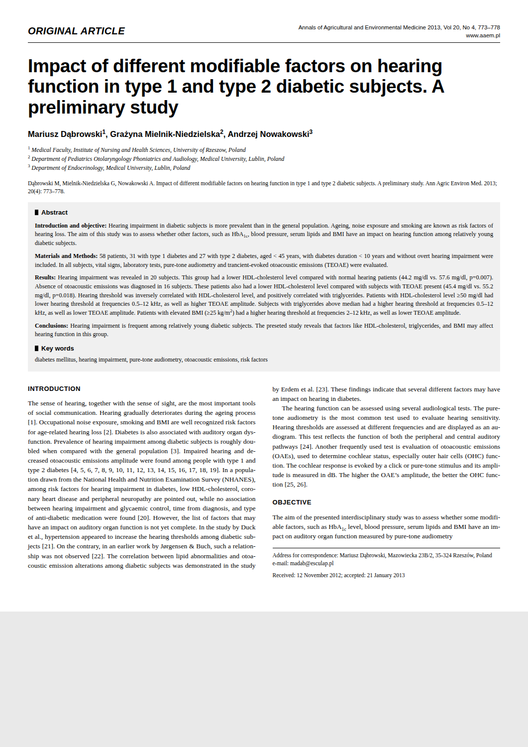Original article
Annals of Agricultural and Environmental Medicine 2013, Vol 20, No 4, 773–778
www.aaem.pl
Impact of different modifiable factors on hearing function in type 1 and type 2 diabetic subjects. A preliminary study
Mariusz Dąbrowski1, Grażyna Mielnik-Niedzielska2, Andrzej Nowakowski3
1 Medical Faculty, Institute of Nursing and Health Sciences, University of Rzeszow, Poland
2 Department of Pediatrics Otolaryngology Phoniatrics and Audiology, Medical University, Lublin, Poland
3 Department of Endocrinology, Medical University, Lublin, Poland
Dąbrowski M, Mielnik-Niedzielska G, Nowakowski A. Impact of different modifiable factors on hearing function in type 1 and type 2 diabetic subjects. A preliminary study. Ann Agric Environ Med. 2013; 20(4): 773–778.
Abstract
Introduction and objective: Hearing impairment in diabetic subjects is more prevalent than in the general population. Ageing, noise exposure and smoking are known as risk factors of hearing loss. The aim of this study was to assess whether other factors, such as HbA1c, blood pressure, serum lipids and BMI have an impact on hearing function among relatively young diabetic subjects.
Materials and Methods: 58 patients, 31 with type 1 diabetes and 27 with type 2 diabetes, aged < 45 years, with diabetes duration < 10 years and without overt hearing impairment were included. In all subjects, vital signs, laboratory tests, pure-tone audiometry and trancient-evoked otoacoustic emissions (TEOAE) were evaluated.
Results: Hearing impairment was revealed in 20 subjects. This group had a lower HDL-cholesterol level compared with normal hearing patients (44.2 mg/dl vs. 57.6 mg/dl, p=0.007). Absence of otoacoustic emissions was diagnosed in 16 subjects. These patients also had a lower HDL-cholesterol level compared with subjects with TEOAE present (45.4 mg/dl vs. 55.2 mg/dl, p=0.018). Hearing threshold was inversely correlated with HDL-cholesterol level, and positively correlated with triglycerides. Patients with HDL-cholesterol level ≥50 mg/dl had lower hearing threshold at frequencies 0.5–12 kHz, as well as higher TEOAE amplitude. Subjects with triglycerides above median had a higher hearing threshold at frequencies 0.5–12 kHz, as well as lower TEOAE amplitude. Patients with elevated BMI (≥25 kg/m2) had a higher hearing threshold at frequencies 2–12 kHz, as well as lower TEOAE amplitude.
Conclusions: Hearing impairment is frequent among relatively young diabetic subjects. The preseted study reveals that factors like HDL-cholesterol, triglycerides, and BMI may affect hearing function in this group.
Key words
diabetes mellitus, hearing impairment, pure-tone audiometry, otoacoustic emissions, risk factors
INTRODUCTION
The sense of hearing, together with the sense of sight, are the most important tools of social communication. Hearing gradually deteriorates during the ageing process [1]. Occupational noise exposure, smoking and BMI are well recognized risk factors for age-related hearing loss [2]. Diabetes is also associated with auditory organ dysfunction. Prevalence of hearing impairment among diabetic subjects is roughly doubled when compared with the general population [3]. Impaired hearing and decreased otoacoustic emissions amplitude were found among people with type 1 and type 2 diabetes [4, 5, 6, 7, 8, 9, 10, 11, 12, 13, 14, 15, 16, 17, 18, 19]. In a population drawn from the National Health and Nutrition Examination Survey (NHANES), among risk factors for hearing impairment in diabetes, low HDL-cholesterol, coronary heart disease and peripheral neuropathy are pointed out, while no association between hearing impairment and glycaemic control, time from diagnosis, and type of anti-diabetic medication were found [20]. However, the list of factors that may have an impact on auditory organ function is not yet complete. In the study by Duck et al., hypertension appeared to increase the hearing thresholds among diabetic subjects [21]. On the contrary, in an earlier work by Jørgensen & Buch, such a relationship was not observed [22]. The correlation between lipid abnormalities and otoacoustic emission alterations among diabetic subjects was demonstrated in the study by Erdem et al. [23]. These findings indicate that several different factors may have an impact on hearing in diabetes.
The hearing function can be assessed using several audiological tests. The pure-tone audiometry is the most common test used to evaluate hearing sensitivity. Hearing thresholds are assessed at different frequencies and are displayed as an audiogram. This test reflects the function of both the peripheral and central auditory pathways [24]. Another frequently used test is evaluation of otoacoustic emissions (OAEs), used to determine cochlear status, especially outer hair cells (OHC) function. The cochlear response is evoked by a click or pure-tone stimulus and its amplitude is measured in dB. The higher the OAE’s amplitude, the better the OHC function [25, 26].
OBJECTIVE
The aim of the presented interdisciplinary study was to assess whether some modifiable factors, such as HbA1c level, blood pressure, serum lipids and BMI have an impact on auditory organ function measured by pure-tone audiometry
Address for correspondence: Mariusz Dąbrowski, Mazowiecka 23B/2, 35-324 Rzeszów, Poland
e-mail: madab@esculap.pl
Received: 12 November 2012; accepted: 21 January 2013